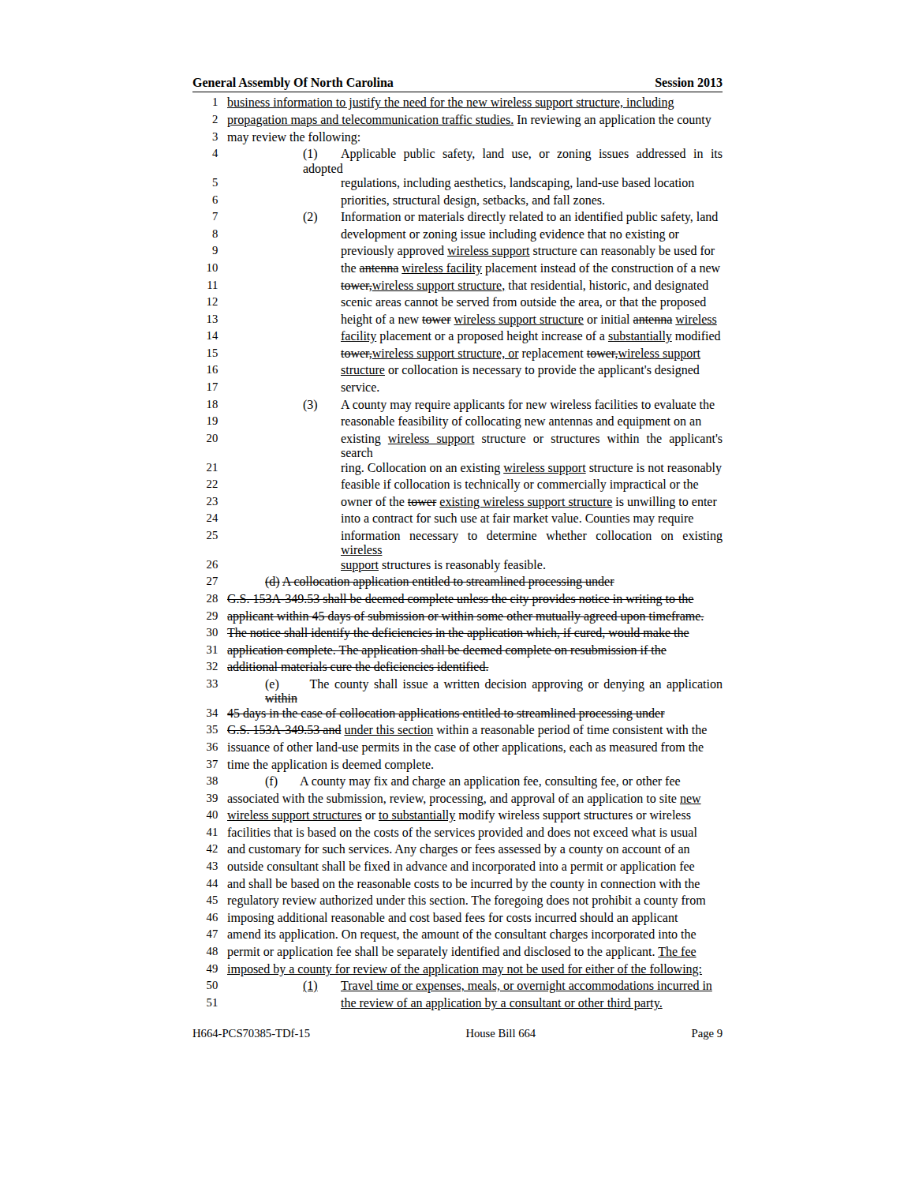General Assembly Of North Carolina Session 2013
business information to justify the need for the new wireless support structure, including
propagation maps and telecommunication traffic studies. In reviewing an application the county
may review the following:
(1) Applicable public safety, land use, or zoning issues addressed in its adopted
regulations, including aesthetics, landscaping, land-use based location
priorities, structural design, setbacks, and fall zones.
(2) Information or materials directly related to an identified public safety, land
development or zoning issue including evidence that no existing or
previously approved wireless support structure can reasonably be used for
the antenna wireless facility placement instead of the construction of a new
tower,wireless support structure, that residential, historic, and designated
scenic areas cannot be served from outside the area, or that the proposed
height of a new tower wireless support structure or initial antenna wireless
facility placement or a proposed height increase of a substantially modified
tower,wireless support structure, or replacement tower,wireless support
structure or collocation is necessary to provide the applicant's designed
service.
(3) A county may require applicants for new wireless facilities to evaluate the
reasonable feasibility of collocating new antennas and equipment on an
existing wireless support structure or structures within the applicant's search
ring. Collocation on an existing wireless support structure is not reasonably
feasible if collocation is technically or commercially impractical or the
owner of the tower existing wireless support structure is unwilling to enter
into a contract for such use at fair market value. Counties may require
information necessary to determine whether collocation on existing wireless
support structures is reasonably feasible.
(d) A collocation application entitled to streamlined processing under
G.S. 153A-349.53 shall be deemed complete unless the city provides notice in writing to the
applicant within 45 days of submission or within some other mutually agreed upon timeframe.
The notice shall identify the deficiencies in the application which, if cured, would make the
application complete. The application shall be deemed complete on resubmission if the
additional materials cure the deficiencies identified.
(e) The county shall issue a written decision approving or denying an application within
45 days in the case of collocation applications entitled to streamlined processing under
G.S. 153A-349.53 and under this section within a reasonable period of time consistent with the
issuance of other land-use permits in the case of other applications, each as measured from the
time the application is deemed complete.
(f) A county may fix and charge an application fee, consulting fee, or other fee
associated with the submission, review, processing, and approval of an application to site new
wireless support structures or to substantially modify wireless support structures or wireless
facilities that is based on the costs of the services provided and does not exceed what is usual
and customary for such services. Any charges or fees assessed by a county on account of an
outside consultant shall be fixed in advance and incorporated into a permit or application fee
and shall be based on the reasonable costs to be incurred by the county in connection with the
regulatory review authorized under this section. The foregoing does not prohibit a county from
imposing additional reasonable and cost based fees for costs incurred should an applicant
amend its application. On request, the amount of the consultant charges incorporated into the
permit or application fee shall be separately identified and disclosed to the applicant. The fee
imposed by a county for review of the application may not be used for either of the following:
(1) Travel time or expenses, meals, or overnight accommodations incurred in
the review of an application by a consultant or other third party.
H664-PCS70385-TDf-15 House Bill 664 Page 9